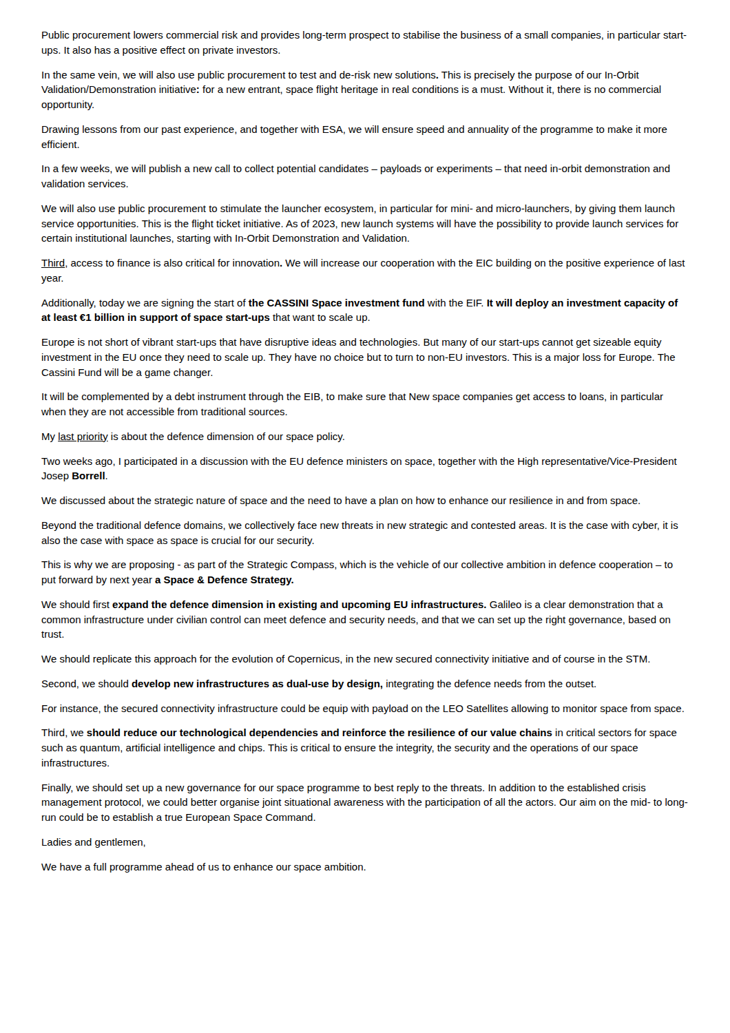Public procurement lowers commercial risk and provides long-term prospect to stabilise the business of a small companies, in particular start-ups. It also has a positive effect on private investors.
In the same vein, we will also use public procurement to test and de-risk new solutions. This is precisely the purpose of our In-Orbit Validation/Demonstration initiative: for a new entrant, space flight heritage in real conditions is a must. Without it, there is no commercial opportunity.
Drawing lessons from our past experience, and together with ESA, we will ensure speed and annuality of the programme to make it more efficient.
In a few weeks, we will publish a new call to collect potential candidates – payloads or experiments – that need in-orbit demonstration and validation services.
We will also use public procurement to stimulate the launcher ecosystem, in particular for mini- and micro-launchers, by giving them launch service opportunities. This is the flight ticket initiative. As of 2023, new launch systems will have the possibility to provide launch services for certain institutional launches, starting with In-Orbit Demonstration and Validation.
Third, access to finance is also critical for innovation. We will increase our cooperation with the EIC building on the positive experience of last year.
Additionally, today we are signing the start of the CASSINI Space investment fund with the EIF. It will deploy an investment capacity of at least €1 billion in support of space start-ups that want to scale up.
Europe is not short of vibrant start-ups that have disruptive ideas and technologies. But many of our start-ups cannot get sizeable equity investment in the EU once they need to scale up. They have no choice but to turn to non-EU investors. This is a major loss for Europe. The Cassini Fund will be a game changer.
It will be complemented by a debt instrument through the EIB, to make sure that New space companies get access to loans, in particular when they are not accessible from traditional sources.
My last priority is about the defence dimension of our space policy.
Two weeks ago, I participated in a discussion with the EU defence ministers on space, together with the High representative/Vice-President Josep Borrell.
We discussed about the strategic nature of space and the need to have a plan on how to enhance our resilience in and from space.
Beyond the traditional defence domains, we collectively face new threats in new strategic and contested areas. It is the case with cyber, it is also the case with space as space is crucial for our security.
This is why we are proposing - as part of the Strategic Compass, which is the vehicle of our collective ambition in defence cooperation – to put forward by next year a Space & Defence Strategy.
We should first expand the defence dimension in existing and upcoming EU infrastructures. Galileo is a clear demonstration that a common infrastructure under civilian control can meet defence and security needs, and that we can set up the right governance, based on trust.
We should replicate this approach for the evolution of Copernicus, in the new secured connectivity initiative and of course in the STM.
Second, we should develop new infrastructures as dual-use by design, integrating the defence needs from the outset.
For instance, the secured connectivity infrastructure could be equip with payload on the LEO Satellites allowing to monitor space from space.
Third, we should reduce our technological dependencies and reinforce the resilience of our value chains in critical sectors for space such as quantum, artificial intelligence and chips. This is critical to ensure the integrity, the security and the operations of our space infrastructures.
Finally, we should set up a new governance for our space programme to best reply to the threats. In addition to the established crisis management protocol, we could better organise joint situational awareness with the participation of all the actors. Our aim on the mid- to long-run could be to establish a true European Space Command.
Ladies and gentlemen,
We have a full programme ahead of us to enhance our space ambition.